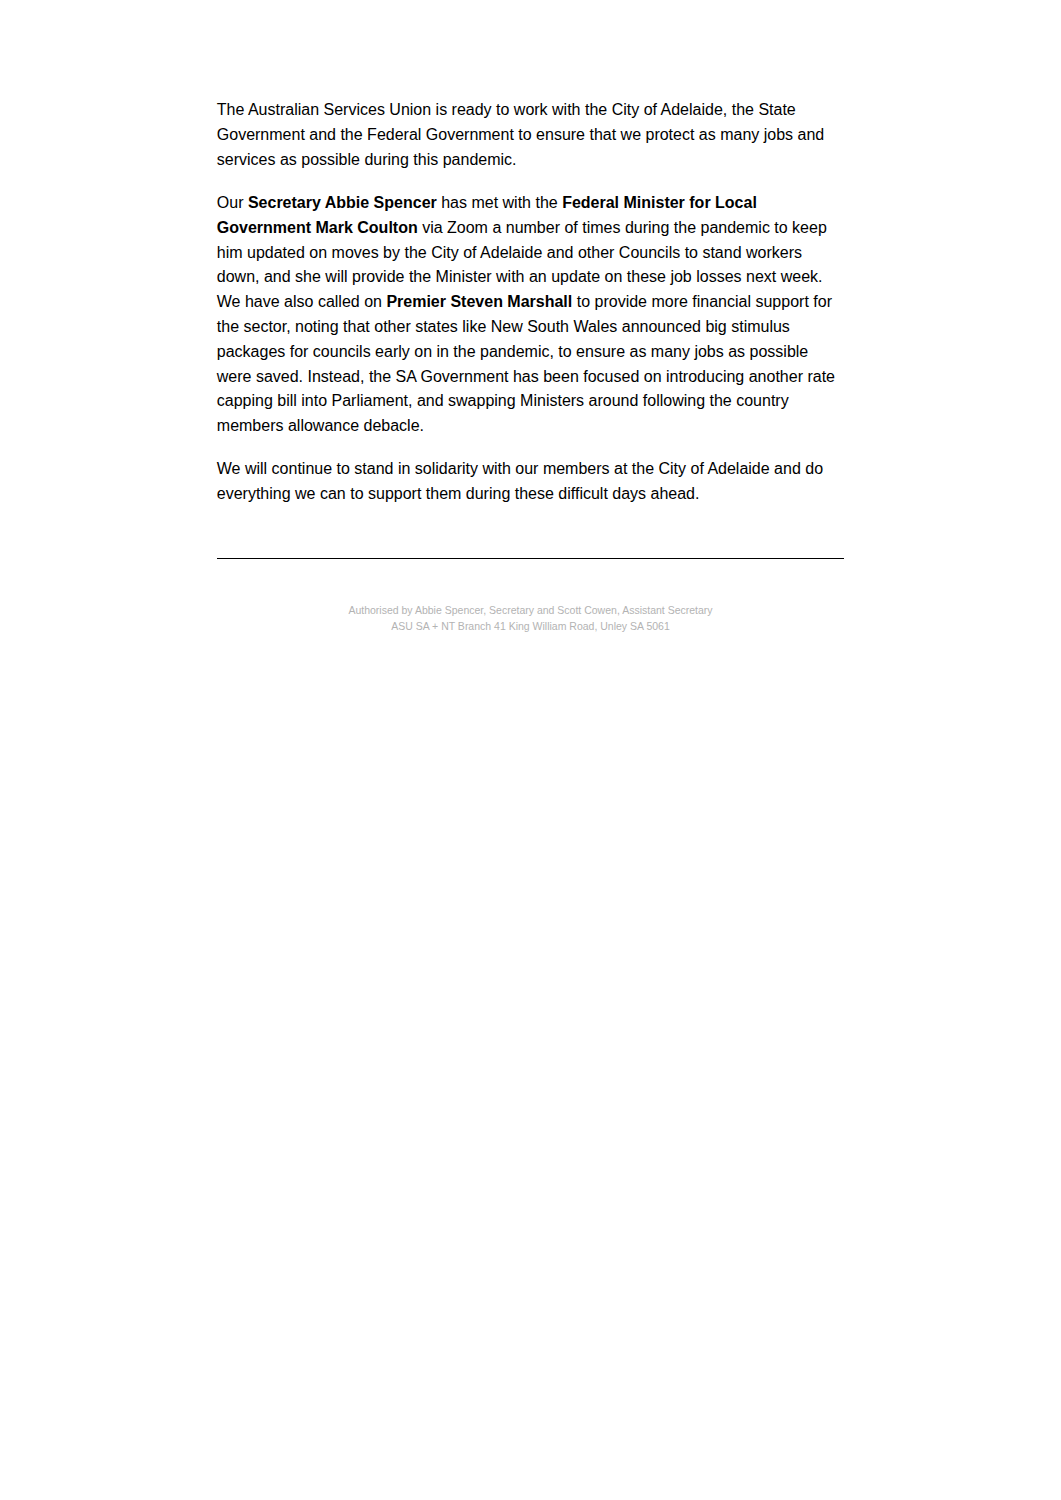The Australian Services Union is ready to work with the City of Adelaide, the State Government and the Federal Government to ensure that we protect as many jobs and services as possible during this pandemic.
Our Secretary Abbie Spencer has met with the Federal Minister for Local Government Mark Coulton via Zoom a number of times during the pandemic to keep him updated on moves by the City of Adelaide and other Councils to stand workers down, and she will provide the Minister with an update on these job losses next week. We have also called on Premier Steven Marshall to provide more financial support for the sector, noting that other states like New South Wales announced big stimulus packages for councils early on in the pandemic, to ensure as many jobs as possible were saved. Instead, the SA Government has been focused on introducing another rate capping bill into Parliament, and swapping Ministers around following the country members allowance debacle.
We will continue to stand in solidarity with our members at the City of Adelaide and do everything we can to support them during these difficult days ahead.
Authorised by Abbie Spencer, Secretary and Scott Cowen, Assistant Secretary
ASU SA + NT Branch 41 King William Road, Unley SA 5061